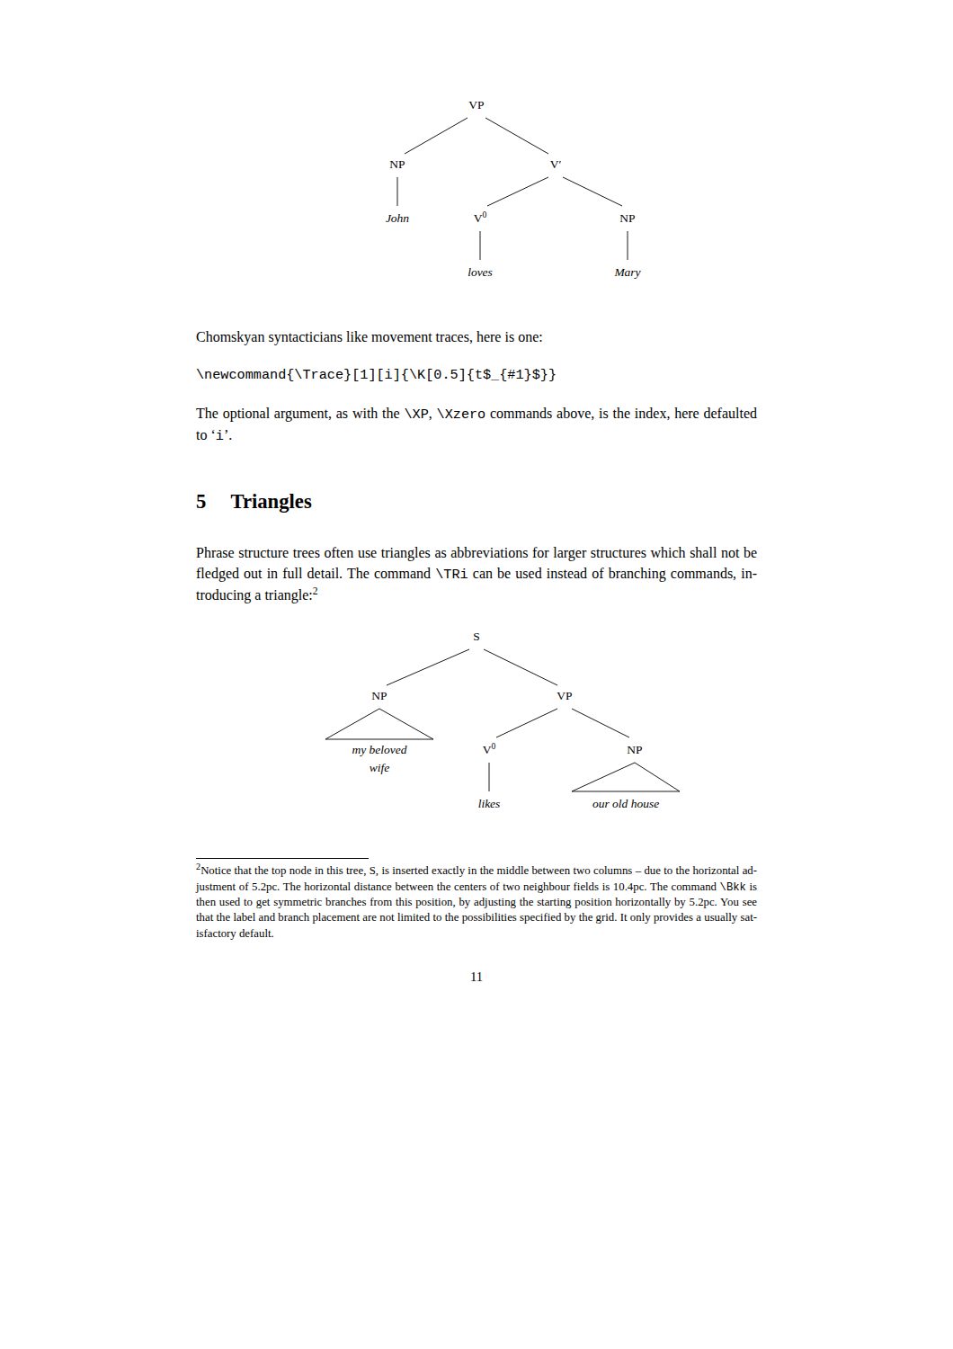Tree: VP with NP John and V-bar containing V0 loves and NP Mary VP NP V′ John V0 NP loves Mary
Chomskyan syntacticians like movement traces, here is one:
\newcommand{\Trace}[1][i]{\K[0.5]{t$_{#1}$}}
The optional argument, as with the \XP, \Xzero commands above, is the index, here defaulted to ‘i’.
5 Triangles
Phrase structure trees often use triangles as abbreviations for larger structures which shall not be fledged out in full detail. The command \TRi can be used instead of branching commands, introducing a triangle:2
Tree: S with NP (my beloved wife) and VP containing V0 likes and NP (our old house) S NP VP my beloved wife V0 NP likes our old house
2Notice that the top node in this tree, S, is inserted exactly in the middle between two columns – due to the horizontal adjustment of 5.2pc. The horizontal distance between the centers of two neighbour fields is 10.4pc. The command \Bkk is then used to get symmetric branches from this position, by adjusting the starting position horizontally by 5.2pc. You see that the label and branch placement are not limited to the possibilities specified by the grid. It only provides a usually satisfactory default.
11